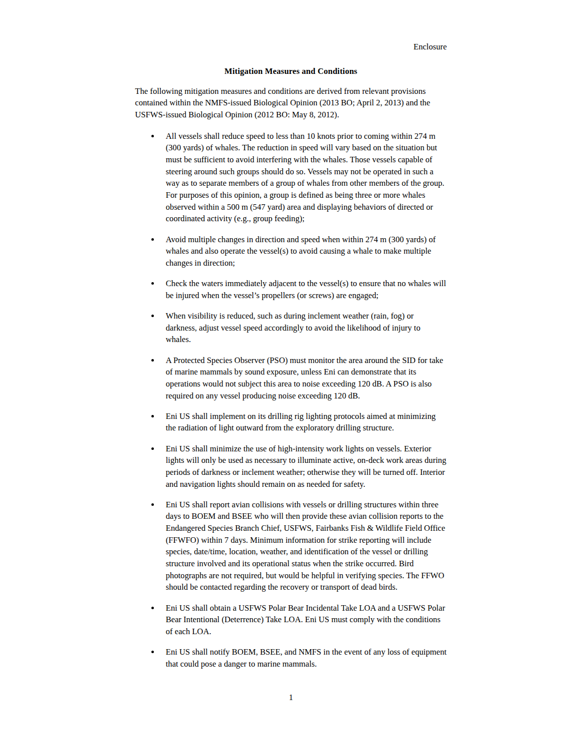Enclosure
Mitigation Measures and Conditions
The following mitigation measures and conditions are derived from relevant provisions contained within the NMFS-issued Biological Opinion (2013 BO; April 2, 2013) and the USFWS-issued Biological Opinion (2012 BO: May 8, 2012).
All vessels shall reduce speed to less than 10 knots prior to coming within 274 m (300 yards) of whales. The reduction in speed will vary based on the situation but must be sufficient to avoid interfering with the whales. Those vessels capable of steering around such groups should do so. Vessels may not be operated in such a way as to separate members of a group of whales from other members of the group. For purposes of this opinion, a group is defined as being three or more whales observed within a 500 m (547 yard) area and displaying behaviors of directed or coordinated activity (e.g., group feeding);
Avoid multiple changes in direction and speed when within 274 m (300 yards) of whales and also operate the vessel(s) to avoid causing a whale to make multiple changes in direction;
Check the waters immediately adjacent to the vessel(s) to ensure that no whales will be injured when the vessel’s propellers (or screws) are engaged;
When visibility is reduced, such as during inclement weather (rain, fog) or darkness, adjust vessel speed accordingly to avoid the likelihood of injury to whales.
A Protected Species Observer (PSO) must monitor the area around the SID for take of marine mammals by sound exposure, unless Eni can demonstrate that its operations would not subject this area to noise exceeding 120 dB. A PSO is also required on any vessel producing noise exceeding 120 dB.
Eni US shall implement on its drilling rig lighting protocols aimed at minimizing the radiation of light outward from the exploratory drilling structure.
Eni US shall minimize the use of high-intensity work lights on vessels. Exterior lights will only be used as necessary to illuminate active, on-deck work areas during periods of darkness or inclement weather; otherwise they will be turned off. Interior and navigation lights should remain on as needed for safety.
Eni US shall report avian collisions with vessels or drilling structures within three days to BOEM and BSEE who will then provide these avian collision reports to the Endangered Species Branch Chief, USFWS, Fairbanks Fish & Wildlife Field Office (FFWFO) within 7 days. Minimum information for strike reporting will include species, date/time, location, weather, and identification of the vessel or drilling structure involved and its operational status when the strike occurred. Bird photographs are not required, but would be helpful in verifying species. The FFWO should be contacted regarding the recovery or transport of dead birds.
Eni US shall obtain a USFWS Polar Bear Incidental Take LOA and a USFWS Polar Bear Intentional (Deterrence) Take LOA. Eni US must comply with the conditions of each LOA.
Eni US shall notify BOEM, BSEE, and NMFS in the event of any loss of equipment that could pose a danger to marine mammals.
1